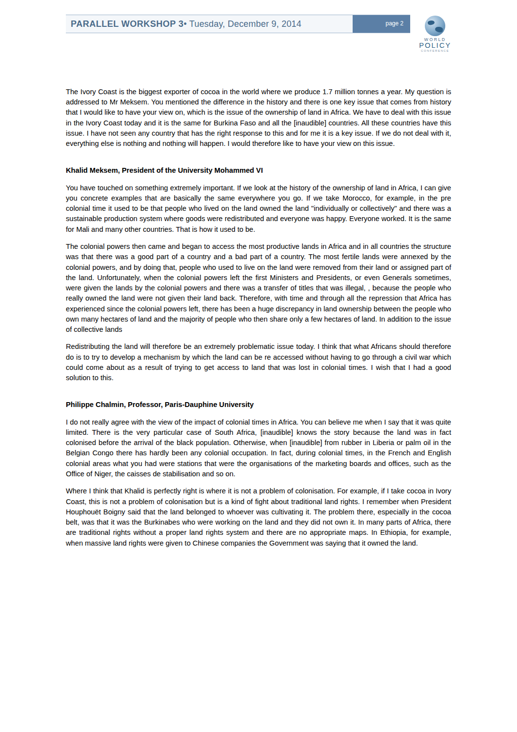PARALLEL WORKSHOP 3• Tuesday, December 9, 2014
page 2
World
POLICY
Conference
The Ivory Coast is the biggest exporter of cocoa in the world where we produce 1.7 million tonnes a year. My question is addressed to Mr Meksem. You mentioned the difference in the history and there is one key issue that comes from history that I would like to have your view on, which is the issue of the ownership of land in Africa. We have to deal with this issue in the Ivory Coast today and it is the same for Burkina Faso and all the [inaudible] countries. All these countries have this issue. I have not seen any country that has the right response to this and for me it is a key issue. If we do not deal with it, everything else is nothing and nothing will happen. I would therefore like to have your view on this issue.
Khalid Meksem, President of the University Mohammed VI
You have touched on something extremely important. If we look at the history of the ownership of land in Africa, I can give you concrete examples that are basically the same everywhere you go. If we take Morocco, for example, in the pre colonial time it used to be that people who lived on the land owned the land "individually or collectively" and there was a sustainable production system where goods were redistributed and everyone was happy. Everyone worked. It is the same for Mali and many other countries. That is how it used to be.
The colonial powers then came and began to access the most productive lands in Africa and in all countries the structure was that there was a good part of a country and a bad part of a country. The most fertile lands were annexed by the colonial powers, and by doing that, people who used to live on the land were removed from their land or assigned part of the land. Unfortunately, when the colonial powers left the first Ministers and Presidents, or even Generals sometimes, were given the lands by the colonial powers and there was a transfer of titles that was illegal, , because the people who really owned the land were not given their land back. Therefore, with time and through all the repression that Africa has experienced since the colonial powers left, there has been a huge discrepancy in land ownership between the people who own many hectares of land and the majority of people who then share only a few hectares of land. In addition to the issue of collective lands
Redistributing the land will therefore be an extremely problematic issue today. I think that what Africans should therefore do is to try to develop a mechanism by which the land can be re accessed without having to go through a civil war which could come about as a result of trying to get access to land that was lost in colonial times. I wish that I had a good solution to this.
Philippe Chalmin, Professor, Paris-Dauphine University
I do not really agree with the view of the impact of colonial times in Africa. You can believe me when I say that it was quite limited. There is the very particular case of South Africa, [inaudible] knows the story because the land was in fact colonised before the arrival of the black population. Otherwise, when [inaudible] from rubber in Liberia or palm oil in the Belgian Congo there has hardly been any colonial occupation. In fact, during colonial times, in the French and English colonial areas what you had were stations that were the organisations of the marketing boards and offices, such as the Office of Niger, the caisses de stabilisation and so on.
Where I think that Khalid is perfectly right is where it is not a problem of colonisation. For example, if I take cocoa in Ivory Coast, this is not a problem of colonisation but is a kind of fight about traditional land rights. I remember when President Houphouët Boigny said that the land belonged to whoever was cultivating it. The problem there, especially in the cocoa belt, was that it was the Burkinabes who were working on the land and they did not own it. In many parts of Africa, there are traditional rights without a proper land rights system and there are no appropriate maps. In Ethiopia, for example, when massive land rights were given to Chinese companies the Government was saying that it owned the land.